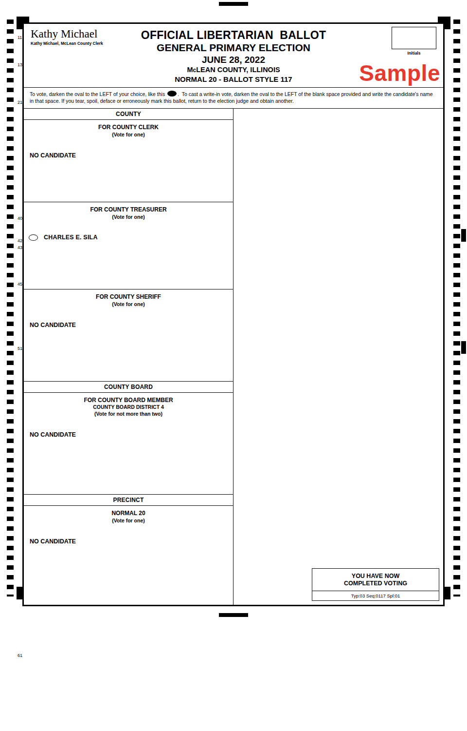11
13
21
40
42
43
45
51
61
Kathy Michael
Kathy Michael, McLean County Clerk
Initials
OFFICIAL LIBERTARIAN BALLOT
GENERAL PRIMARY ELECTION
JUNE 28, 2022
Mc LEAN COUNTY, ILLINOIS
NORMAL 20 - BALLOT STYLE 117
Sample
To vote, darken the oval to the LEFT of your choice, like this . To cast a write-in vote, darken the oval to the LEFT of the blank space provided and write the candidate's name in that space. If you tear, spoil, deface or erroneously mark this ballot, return to the election judge and obtain another.
COUNTY
FOR COUNTY CLERK
(Vote for one)
NO CANDIDATE
FOR COUNTY TREASURER
(Vote for one)
CHARLES E. SILA
FOR COUNTY SHERIFF
(Vote for one)
NO CANDIDATE
COUNTY BOARD
FOR COUNTY BOARD MEMBER
COUNTY BOARD DISTRICT 4
(Vote for not more than two)
NO CANDIDATE
PRECINCT
NORMAL 20
(Vote for one)
NO CANDIDATE
YOU HAVE NOW
COMPLETED VOTING
Typ:03 Seq:0117 Spl:01